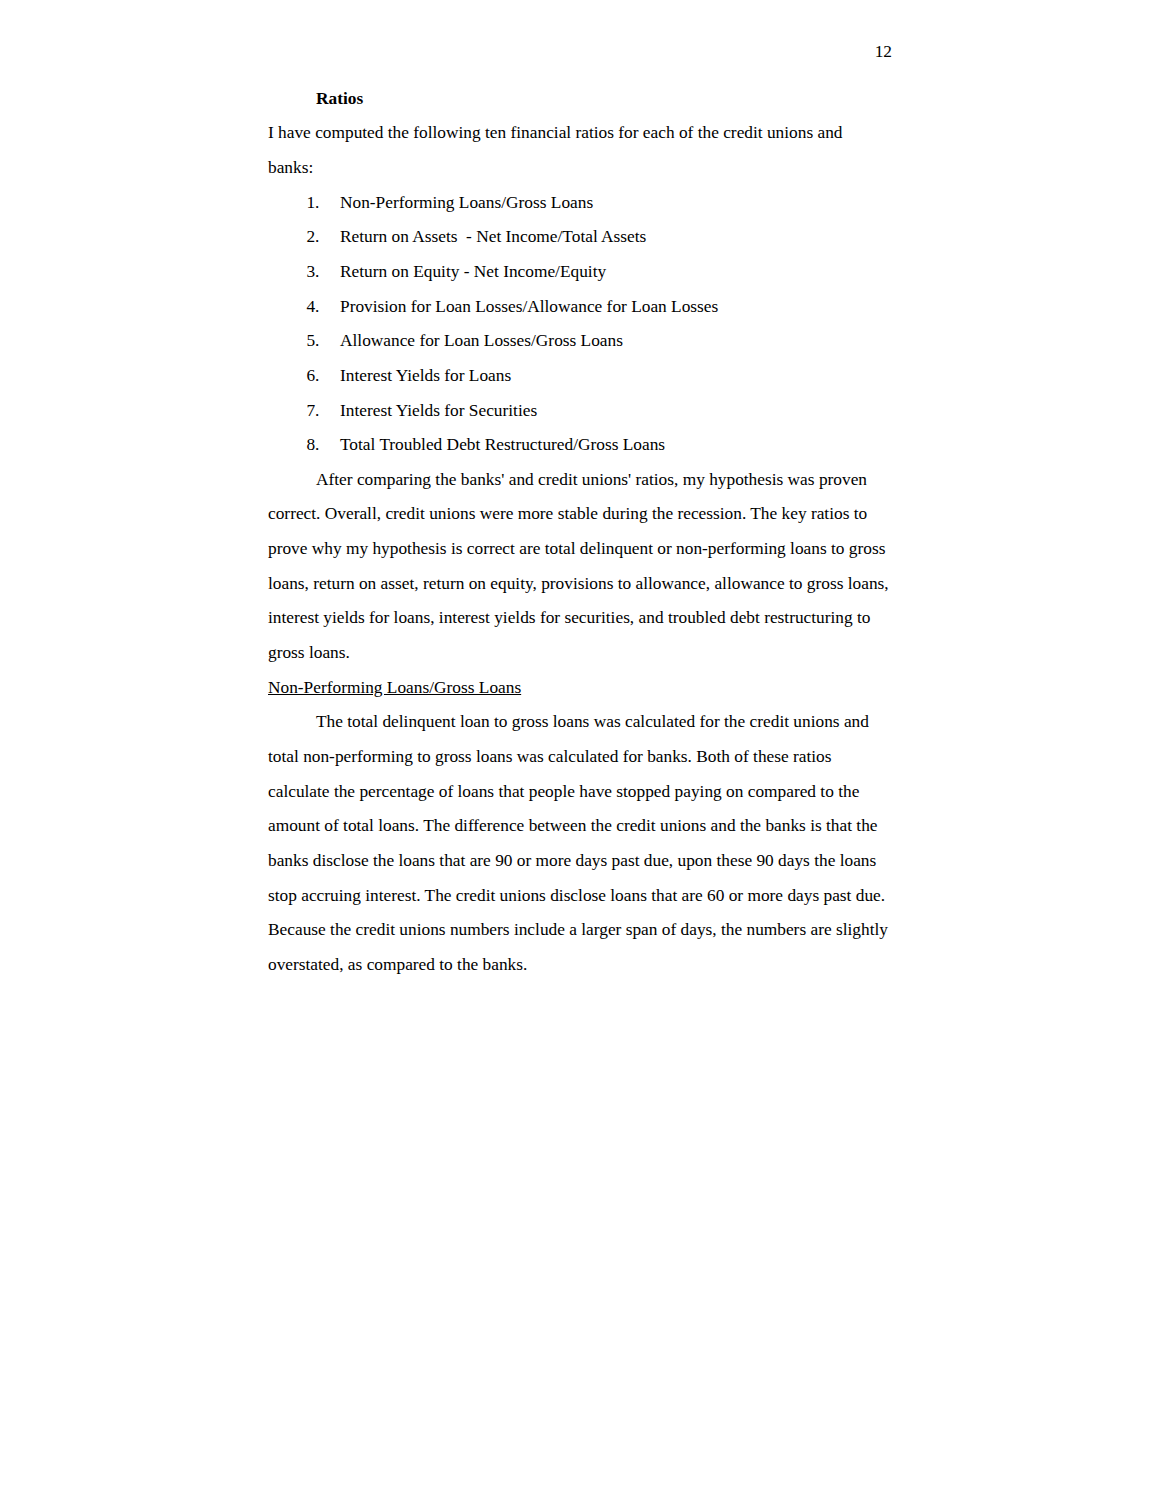12
Ratios
I have computed the following ten financial ratios for each of the credit unions and banks:
Non-Performing Loans/Gross Loans
Return on Assets - Net Income/Total Assets
Return on Equity - Net Income/Equity
Provision for Loan Losses/Allowance for Loan Losses
Allowance for Loan Losses/Gross Loans
Interest Yields for Loans
Interest Yields for Securities
Total Troubled Debt Restructured/Gross Loans
After comparing the banks' and credit unions' ratios, my hypothesis was proven correct. Overall, credit unions were more stable during the recession. The key ratios to prove why my hypothesis is correct are total delinquent or non-performing loans to gross loans, return on asset, return on equity, provisions to allowance, allowance to gross loans, interest yields for loans, interest yields for securities, and troubled debt restructuring to gross loans.
Non-Performing Loans/Gross Loans
The total delinquent loan to gross loans was calculated for the credit unions and total non-performing to gross loans was calculated for banks. Both of these ratios calculate the percentage of loans that people have stopped paying on compared to the amount of total loans. The difference between the credit unions and the banks is that the banks disclose the loans that are 90 or more days past due, upon these 90 days the loans stop accruing interest. The credit unions disclose loans that are 60 or more days past due. Because the credit unions numbers include a larger span of days, the numbers are slightly overstated, as compared to the banks.